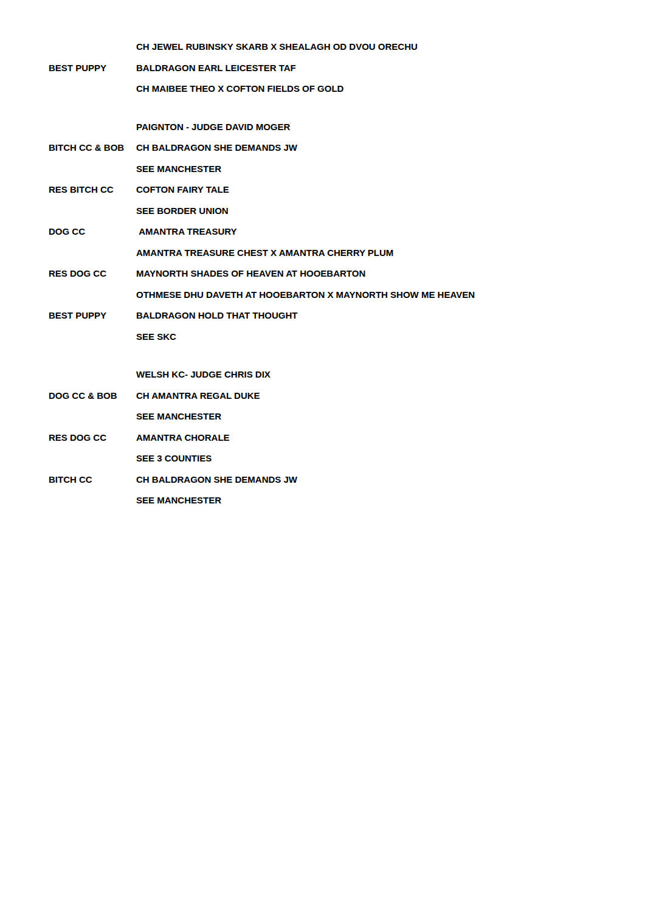| | CH JEWEL RUBINSKY SKARB X SHEALAGH OD DVOU ORECHU |
| BEST PUPPY | BALDRAGON EARL LEICESTER TAF |
| | CH MAIBEE THEO X COFTON FIELDS OF GOLD |
| | PAIGNTON - JUDGE DAVID MOGER |
| BITCH CC & BOB | CH BALDRAGON SHE DEMANDS JW |
| | SEE MANCHESTER |
| RES BITCH CC | COFTON FAIRY TALE |
| | SEE BORDER UNION |
| DOG CC | AMANTRA TREASURY |
| | AMANTRA TREASURE CHEST X AMANTRA CHERRY PLUM |
| RES DOG CC | MAYNORTH SHADES OF HEAVEN AT HOOEBARTON |
| | OTHMESE DHU DAVETH AT HOOEBARTON X MAYNORTH SHOW ME HEAVEN |
| BEST PUPPY | BALDRAGON HOLD THAT THOUGHT |
| | SEE SKC |
| | WELSH KC- JUDGE CHRIS DIX |
| DOG CC & BOB | CH AMANTRA REGAL DUKE |
| | SEE MANCHESTER |
| RES DOG CC | AMANTRA CHORALE |
| | SEE 3 COUNTIES |
| BITCH CC | CH BALDRAGON SHE DEMANDS JW |
| | SEE MANCHESTER |